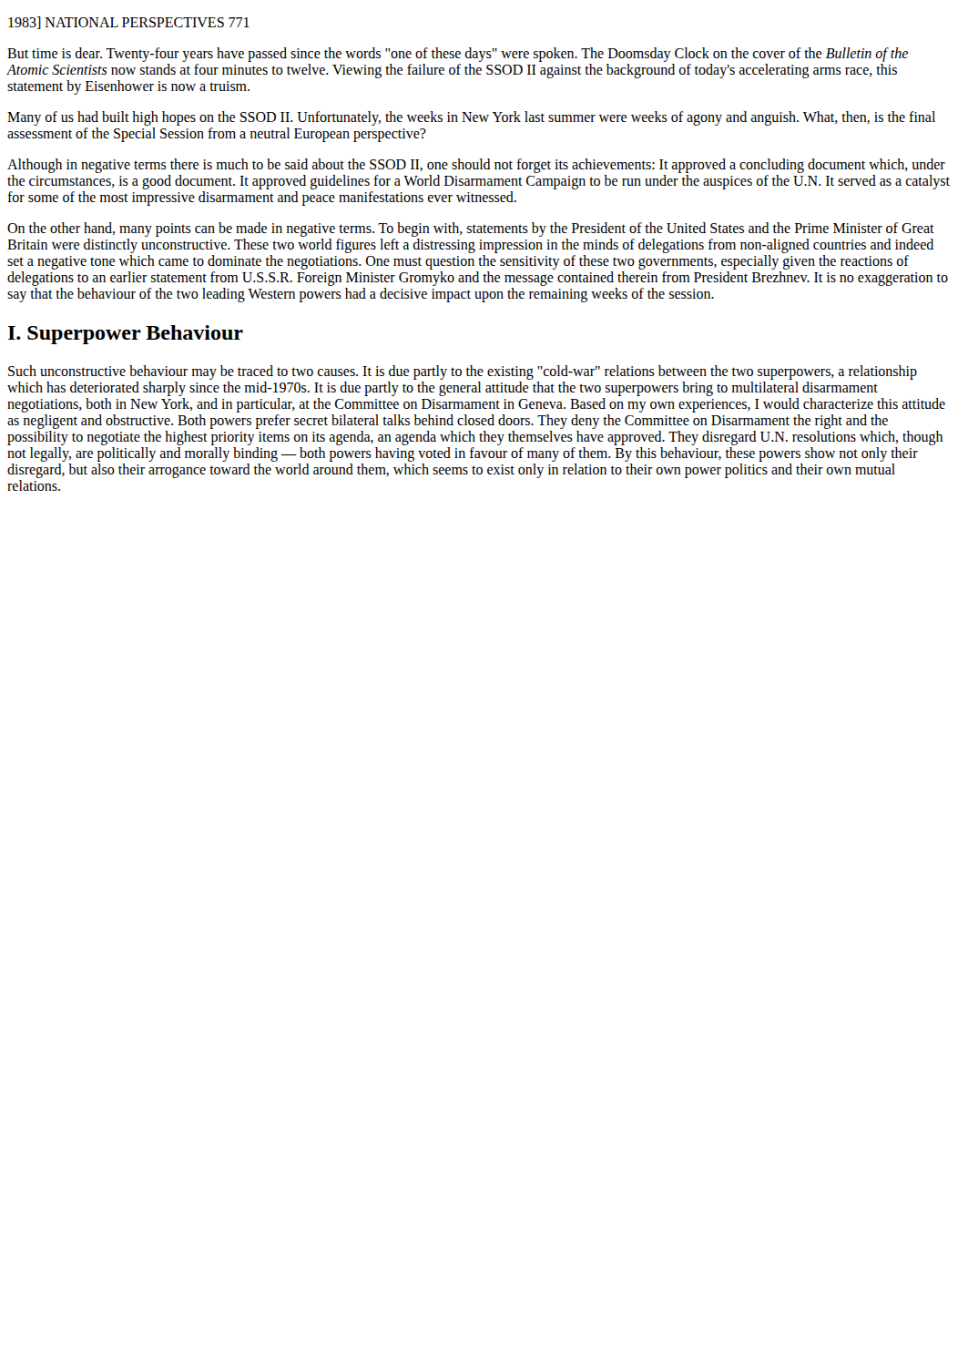1983] NATIONAL PERSPECTIVES 771
But time is dear. Twenty-four years have passed since the words "one of these days" were spoken. The Doomsday Clock on the cover of the Bulletin of the Atomic Scientists now stands at four minutes to twelve. Viewing the failure of the SSOD II against the background of today's accelerating arms race, this statement by Eisenhower is now a truism.
Many of us had built high hopes on the SSOD II. Unfortunately, the weeks in New York last summer were weeks of agony and anguish. What, then, is the final assessment of the Special Session from a neutral European perspective?
Although in negative terms there is much to be said about the SSOD II, one should not forget its achievements: It approved a concluding document which, under the circumstances, is a good document. It approved guidelines for a World Disarmament Campaign to be run under the auspices of the U.N. It served as a catalyst for some of the most impressive disarmament and peace manifestations ever witnessed.
On the other hand, many points can be made in negative terms. To begin with, statements by the President of the United States and the Prime Minister of Great Britain were distinctly unconstructive. These two world figures left a distressing impression in the minds of delegations from non-aligned countries and indeed set a negative tone which came to dominate the negotiations. One must question the sensitivity of these two governments, especially given the reactions of delegations to an earlier statement from U.S.S.R. Foreign Minister Gromyko and the message contained therein from President Brezhnev. It is no exaggeration to say that the behaviour of the two leading Western powers had a decisive impact upon the remaining weeks of the session.
I. Superpower Behaviour
Such unconstructive behaviour may be traced to two causes. It is due partly to the existing "cold-war" relations between the two superpowers, a relationship which has deteriorated sharply since the mid-1970s. It is due partly to the general attitude that the two superpowers bring to multilateral disarmament negotiations, both in New York, and in particular, at the Committee on Disarmament in Geneva. Based on my own experiences, I would characterize this attitude as negligent and obstructive. Both powers prefer secret bilateral talks behind closed doors. They deny the Committee on Disarmament the right and the possibility to negotiate the highest priority items on its agenda, an agenda which they themselves have approved. They disregard U.N. resolutions which, though not legally, are politically and morally binding — both powers having voted in favour of many of them. By this behaviour, these powers show not only their disregard, but also their arrogance toward the world around them, which seems to exist only in relation to their own power politics and their own mutual relations.